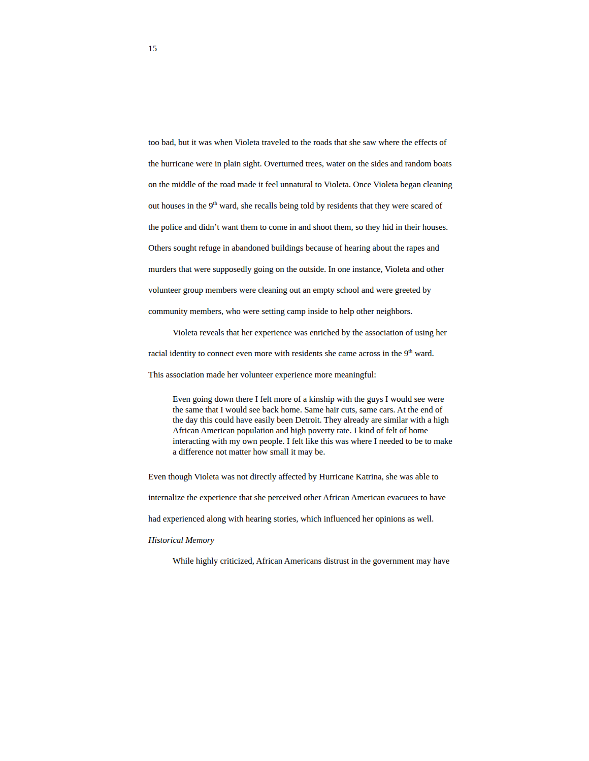15
too bad, but it was when Violeta traveled to the roads that she saw where the effects of the hurricane were in plain sight. Overturned trees, water on the sides and random boats on the middle of the road made it feel unnatural to Violeta. Once Violeta began cleaning out houses in the 9th ward, she recalls being told by residents that they were scared of the police and didn’t want them to come in and shoot them, so they hid in their houses. Others sought refuge in abandoned buildings because of hearing about the rapes and murders that were supposedly going on the outside. In one instance, Violeta and other volunteer group members were cleaning out an empty school and were greeted by community members, who were setting camp inside to help other neighbors.
Violeta reveals that her experience was enriched by the association of using her racial identity to connect even more with residents she came across in the 9th ward. This association made her volunteer experience more meaningful:
Even going down there I felt more of a kinship with the guys I would see were the same that I would see back home. Same hair cuts, same cars. At the end of the day this could have easily been Detroit. They already are similar with a high African American population and high poverty rate. I kind of felt of home interacting with my own people. I felt like this was where I needed to be to make a difference not matter how small it may be.
Even though Violeta was not directly affected by Hurricane Katrina, she was able to internalize the experience that she perceived other African American evacuees to have had experienced along with hearing stories, which influenced her opinions as well.
Historical Memory
While highly criticized, African Americans distrust in the government may have